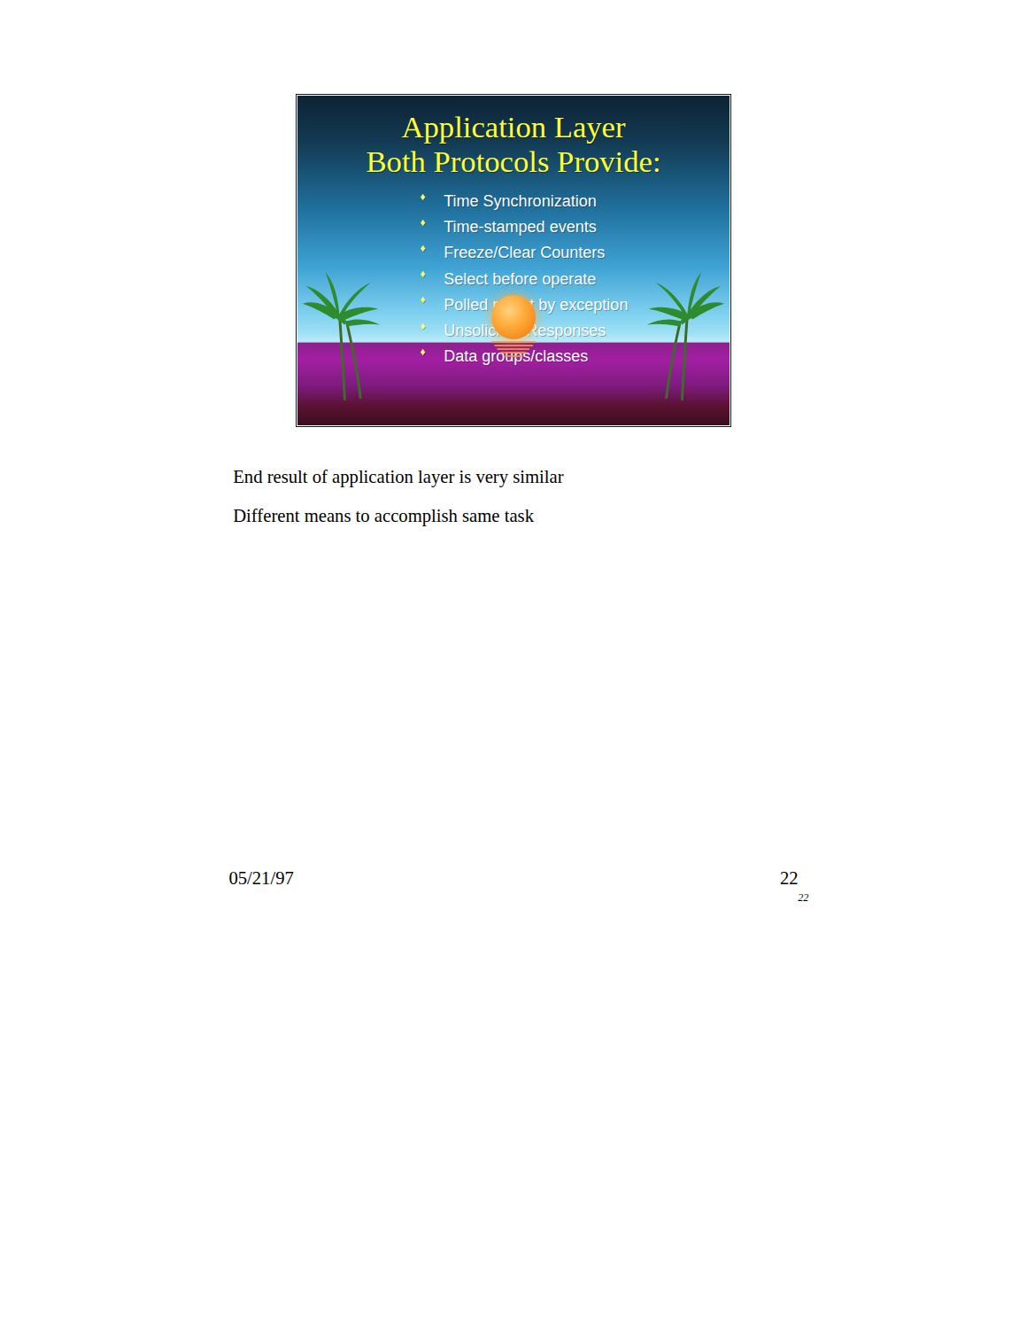Application Layer
Both Protocols Provide:
Time Synchronization
Time-stamped events
Freeze/Clear Counters
Select before operate
Polled report by exception
Unsolicited Responses
Data groups/classes
End result of application layer is very similar
Different means to accomplish same task
05/21/97 22
22